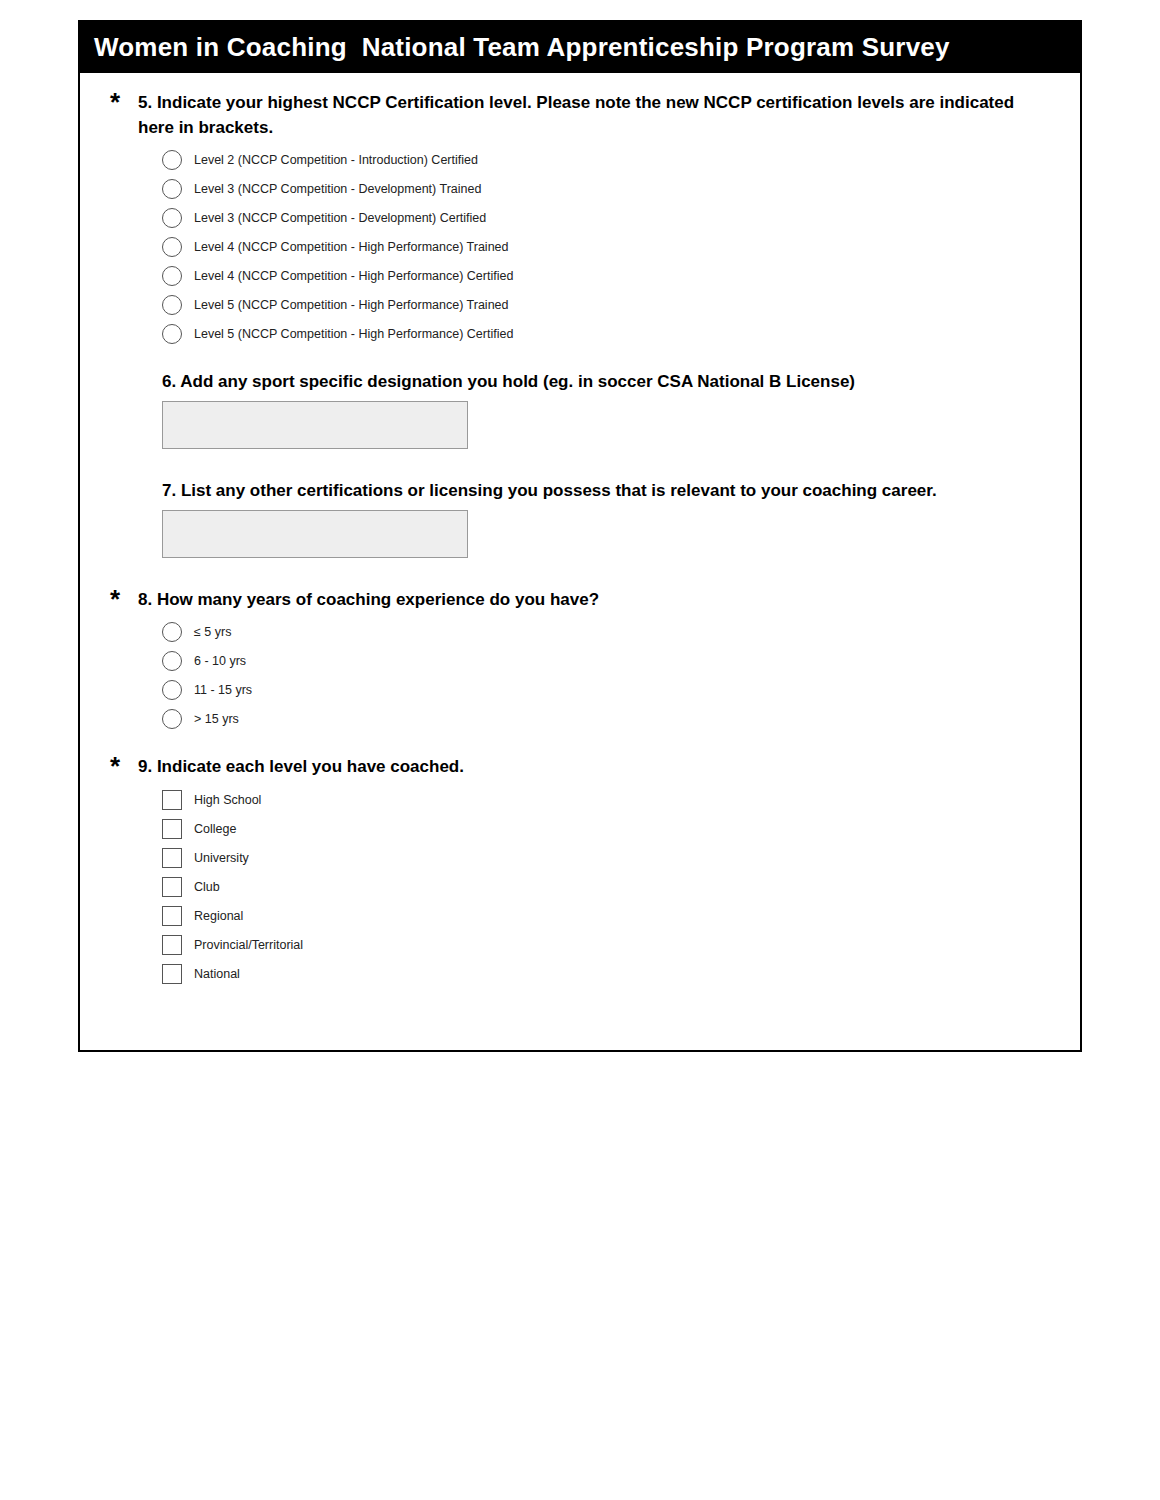Women in Coaching National Team Apprenticeship Program Survey
*
5. Indicate your highest NCCP Certification level. Please note the new NCCP certification levels are indicated here in brackets.
Level 2 (NCCP Competition - Introduction) Certified Level 3 (NCCP Competition - Development) Trained Level 3 (NCCP Competition - Development) Certified Level 4 (NCCP Competition - High Performance) Trained Level 4 (NCCP Competition - High Performance) Certified Level 5 (NCCP Competition - High Performance) Trained Level 5 (NCCP Competition - High Performance) Certified
6. Add any sport specific designation you hold (eg. in soccer CSA National B License)
7. List any other certifications or licensing you possess that is relevant to your coaching career.
*
8. How many years of coaching experience do you have?
≤ 5 yrs 6 - 10 yrs 11 - 15 yrs > 15 yrs
*
9. Indicate each level you have coached.
High School College University Club Regional Provincial/Territorial National